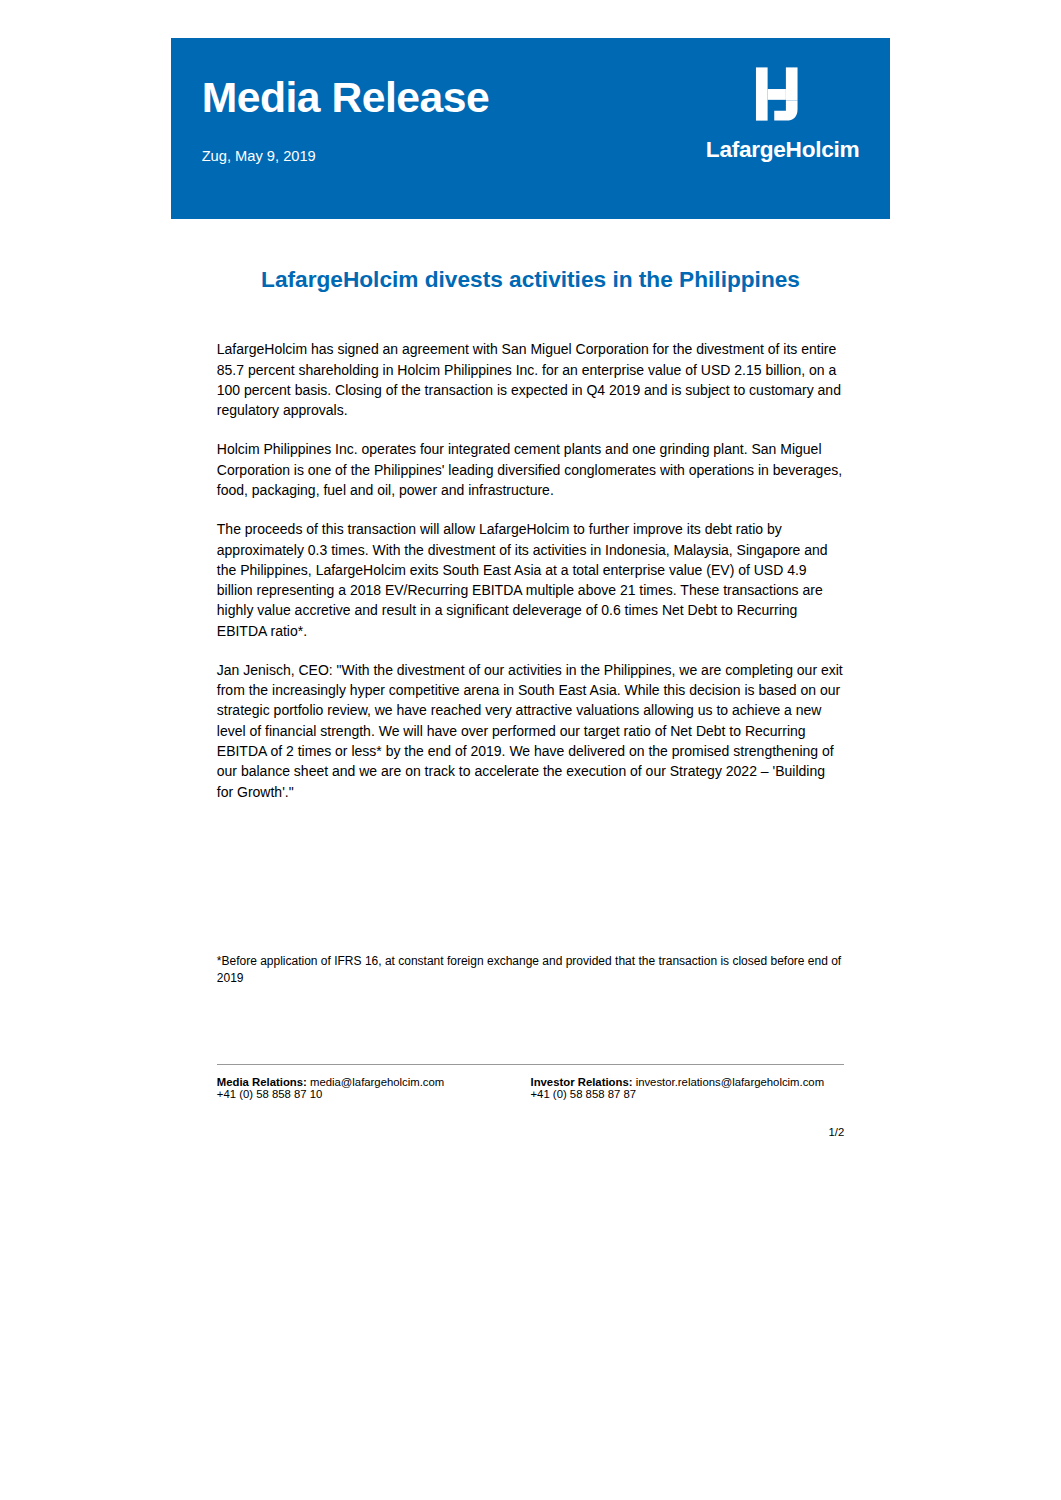Media Release
Zug, May 9, 2019
LafargeHolcim
LafargeHolcim divests activities in the Philippines
LafargeHolcim has signed an agreement with San Miguel Corporation for the divestment of its entire 85.7 percent shareholding in Holcim Philippines Inc. for an enterprise value of USD 2.15 billion, on a 100 percent basis. Closing of the transaction is expected in Q4 2019 and is subject to customary and regulatory approvals.
Holcim Philippines Inc. operates four integrated cement plants and one grinding plant. San Miguel Corporation is one of the Philippines' leading diversified conglomerates with operations in beverages, food, packaging, fuel and oil, power and infrastructure.
The proceeds of this transaction will allow LafargeHolcim to further improve its debt ratio by approximately 0.3 times. With the divestment of its activities in Indonesia, Malaysia, Singapore and the Philippines, LafargeHolcim exits South East Asia at a total enterprise value (EV) of USD 4.9 billion representing a 2018 EV/Recurring EBITDA multiple above 21 times. These transactions are highly value accretive and result in a significant deleverage of 0.6 times Net Debt to Recurring EBITDA ratio*.
Jan Jenisch, CEO: "With the divestment of our activities in the Philippines, we are completing our exit from the increasingly hyper competitive arena in South East Asia. While this decision is based on our strategic portfolio review, we have reached very attractive valuations allowing us to achieve a new level of financial strength. We will have over performed our target ratio of Net Debt to Recurring EBITDA of 2 times or less* by the end of 2019. We have delivered on the promised strengthening of our balance sheet and we are on track to accelerate the execution of our Strategy 2022 – 'Building for Growth'."
*Before application of IFRS 16, at constant foreign exchange and provided that the transaction is closed before end of 2019
Media Relations: media@lafargeholcim.com
+41 (0) 58 858 87 10
Investor Relations: investor.relations@lafargeholcim.com
+41 (0) 58 858 87 87
1/2